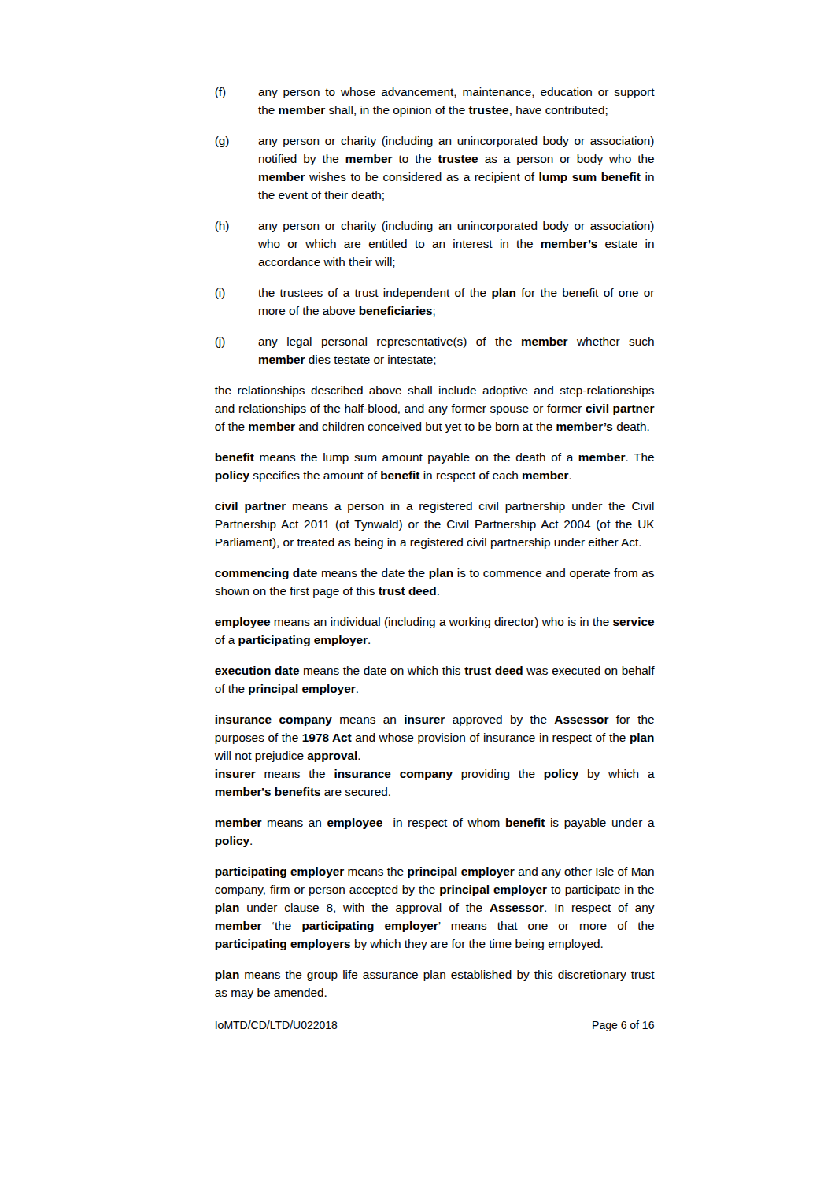(f)
any person to whose advancement, maintenance, education or support the member shall, in the opinion of the trustee, have contributed;
(g)
any person or charity (including an unincorporated body or association) notified by the member to the trustee as a person or body who the member wishes to be considered as a recipient of lump sum benefit in the event of their death;
(h)
any person or charity (including an unincorporated body or association) who or which are entitled to an interest in the member’s estate in accordance with their will;
(i)
the trustees of a trust independent of the plan for the benefit of one or more of the above beneficiaries;
(j)
any legal personal representative(s) of the member whether such member dies testate or intestate;
the relationships described above shall include adoptive and step-relationships and relationships of the half-blood, and any former spouse or former civil partner of the member and children conceived but yet to be born at the member’s death.
benefit means the lump sum amount payable on the death of a member. The policy specifies the amount of benefit in respect of each member.
civil partner means a person in a registered civil partnership under the Civil Partnership Act 2011 (of Tynwald) or the Civil Partnership Act 2004 (of the UK Parliament), or treated as being in a registered civil partnership under either Act.
commencing date means the date the plan is to commence and operate from as shown on the first page of this trust deed.
employee means an individual (including a working director) who is in the service of a participating employer.
execution date means the date on which this trust deed was executed on behalf of the principal employer.
insurance company means an insurer approved by the Assessor for the purposes of the 1978 Act and whose provision of insurance in respect of the plan will not prejudice approval.
insurer means the insurance company providing the policy by which a member's benefits are secured.
member means an employee in respect of whom benefit is payable under a policy.
participating employer means the principal employer and any other Isle of Man company, firm or person accepted by the principal employer to participate in the plan under clause 8, with the approval of the Assessor. In respect of any member ‘the participating employer’ means that one or more of the participating employers by which they are for the time being employed.
plan means the group life assurance plan established by this discretionary trust as may be amended.
IoMTD/CD/LTD/U022018 Page 6 of 16